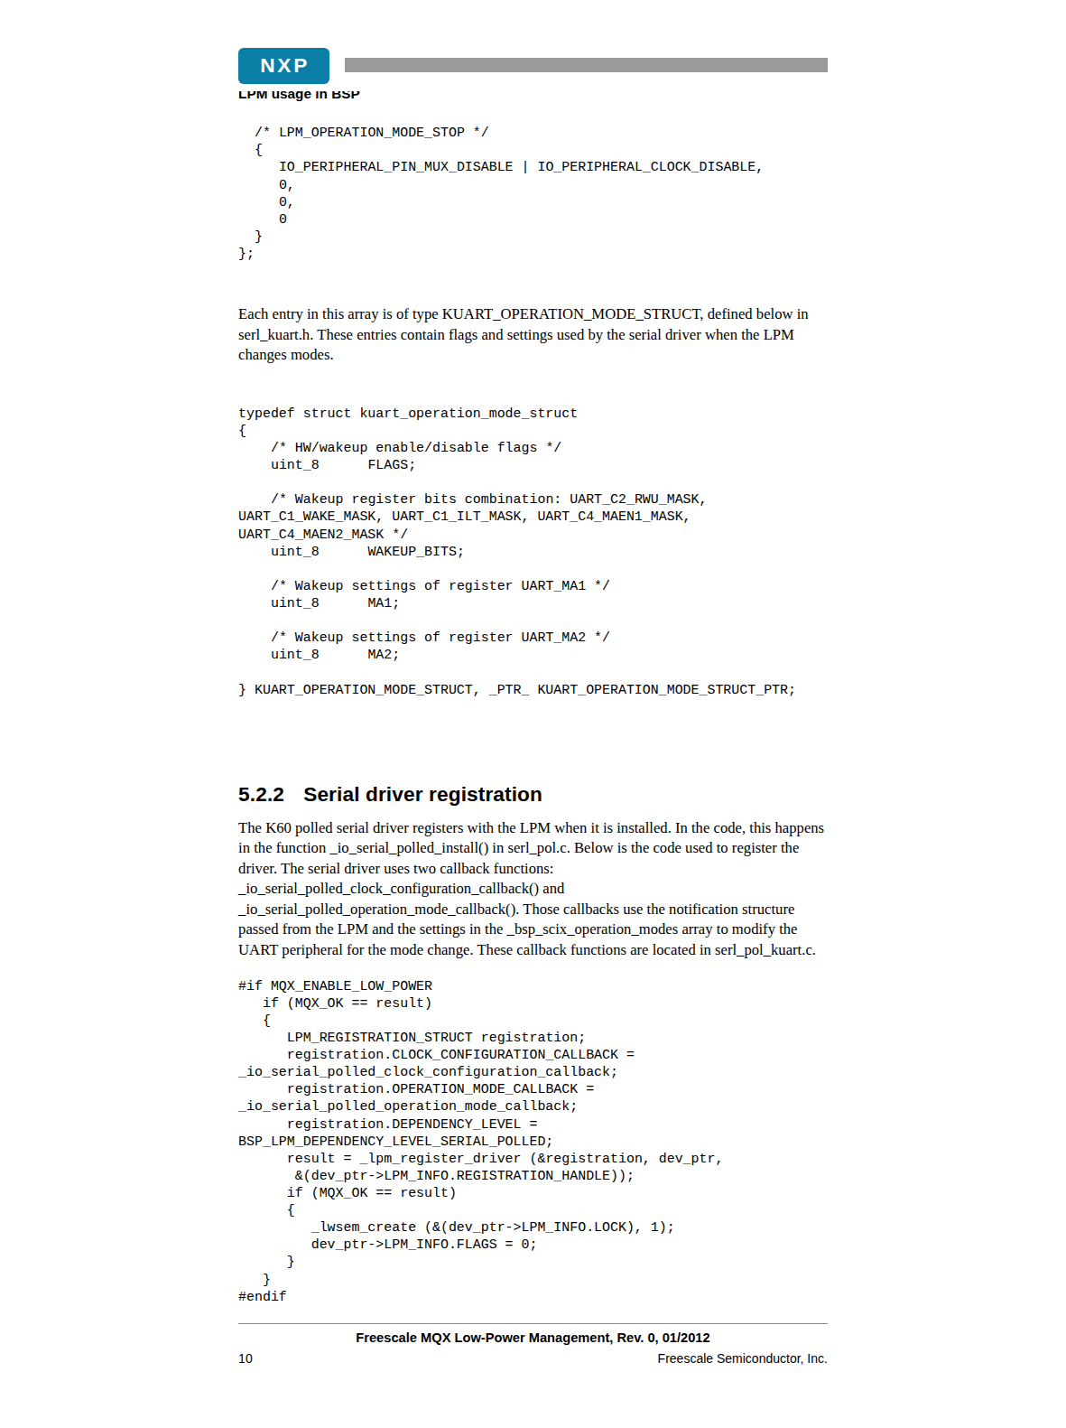N X P
LPM usage in BSP
  /* LPM_OPERATION_MODE_STOP */
  {
     IO_PERIPHERAL_PIN_MUX_DISABLE | IO_PERIPHERAL_CLOCK_DISABLE,
     0,
     0,
     0
  }
};
Each entry in this array is of type KUART_OPERATION_MODE_STRUCT, defined below in serl_kuart.h. These entries contain flags and settings used by the serial driver when the LPM changes modes.
typedef struct kuart_operation_mode_struct
{
    /* HW/wakeup enable/disable flags */
    uint_8      FLAGS;

    /* Wakeup register bits combination: UART_C2_RWU_MASK,
UART_C1_WAKE_MASK, UART_C1_ILT_MASK, UART_C4_MAEN1_MASK,
UART_C4_MAEN2_MASK */
    uint_8      WAKEUP_BITS;

    /* Wakeup settings of register UART_MA1 */
    uint_8      MA1;

    /* Wakeup settings of register UART_MA2 */
    uint_8      MA2;

} KUART_OPERATION_MODE_STRUCT, _PTR_ KUART_OPERATION_MODE_STRUCT_PTR;
5.2.2 Serial driver registration
The K60 polled serial driver registers with the LPM when it is installed. In the code, this happens in the function _io_serial_polled_install() in serl_pol.c. Below is the code used to register the driver. The serial driver uses two callback functions: _io_serial_polled_clock_configuration_callback() and _io_serial_polled_operation_mode_callback(). Those callbacks use the notification structure passed from the LPM and the settings in the _bsp_scix_operation_modes array to modify the UART peripheral for the mode change. These callback functions are located in serl_pol_kuart.c.
#if MQX_ENABLE_LOW_POWER
   if (MQX_OK == result)
   {
      LPM_REGISTRATION_STRUCT registration;
      registration.CLOCK_CONFIGURATION_CALLBACK =
_io_serial_polled_clock_configuration_callback;
      registration.OPERATION_MODE_CALLBACK = _io_serial_polled_operation_mode_callback;
      registration.DEPENDENCY_LEVEL = BSP_LPM_DEPENDENCY_LEVEL_SERIAL_POLLED;
      result = _lpm_register_driver (&registration, dev_ptr,
       &(dev_ptr->LPM_INFO.REGISTRATION_HANDLE));
      if (MQX_OK == result)
      {
         _lwsem_create (&(dev_ptr->LPM_INFO.LOCK), 1);
         dev_ptr->LPM_INFO.FLAGS = 0;
      }
   }
#endif
Freescale MQX Low-Power Management, Rev. 0, 01/2012
10 Freescale Semiconductor, Inc.